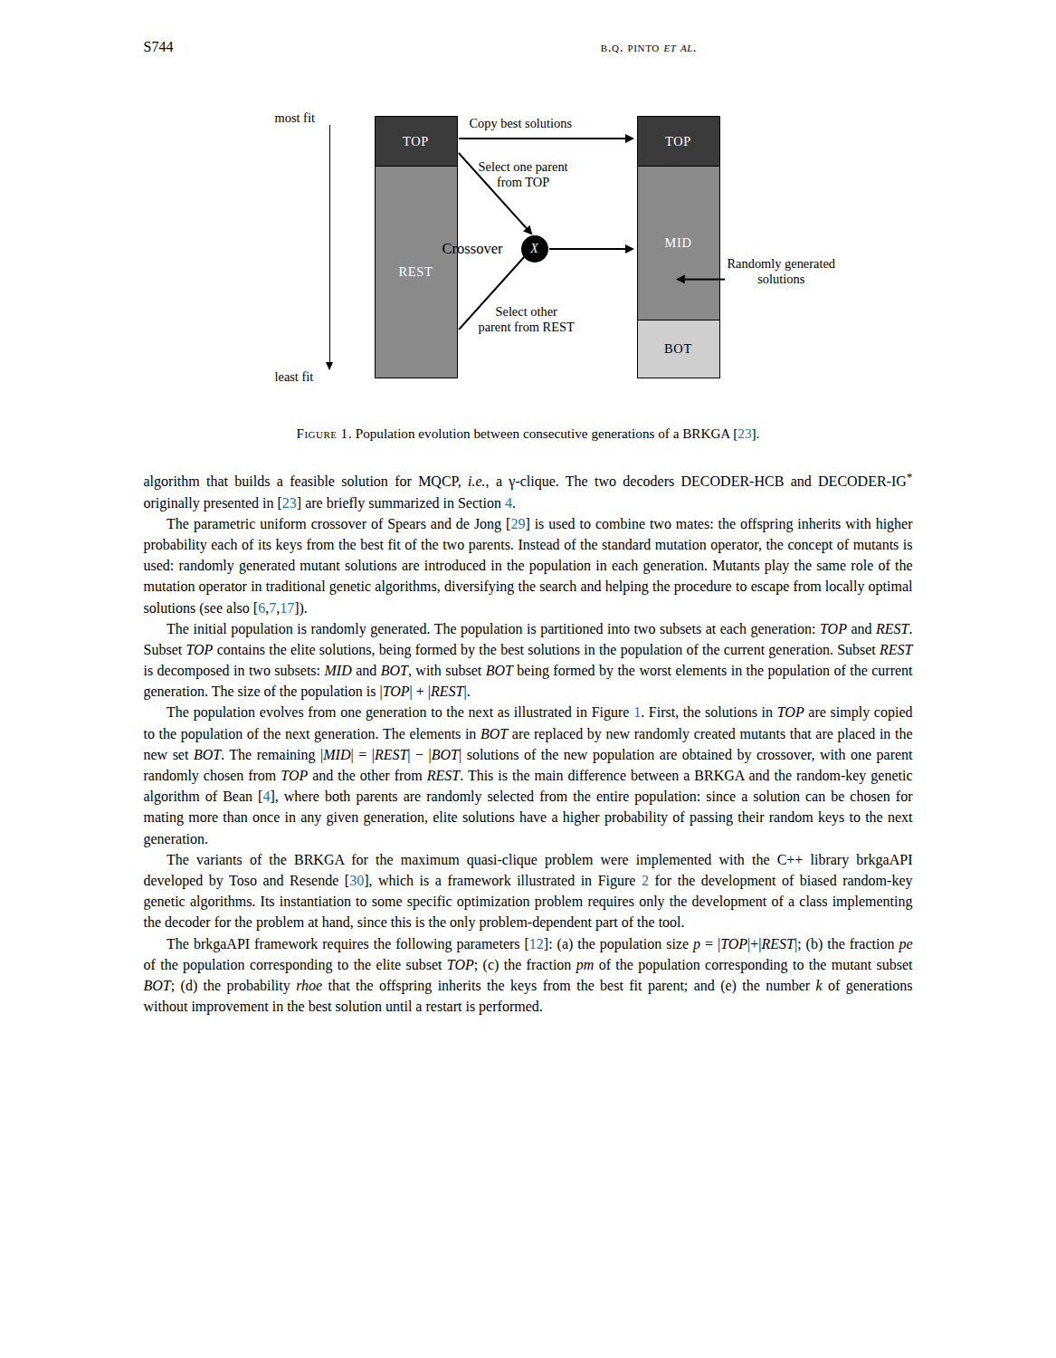S744 b.q. pinto et al.
most fit least fit
TOP
REST
TOP
MID
BOT
X
Copy best solutions Select one parent
from TOP Crossover Select other
parent from REST Randomly generated
solutions
Figure 1. Population evolution between consecutive generations of a BRKGA [23].
algorithm that builds a feasible solution for MQCP, i.e., a γ-clique. The two decoders DECODER-HCB and DECODER-IG* originally presented in [23] are briefly summarized in Section 4.
The parametric uniform crossover of Spears and de Jong [29] is used to combine two mates: the offspring inherits with higher probability each of its keys from the best fit of the two parents. Instead of the standard mutation operator, the concept of mutants is used: randomly generated mutant solutions are introduced in the population in each generation. Mutants play the same role of the mutation operator in traditional genetic algorithms, diversifying the search and helping the procedure to escape from locally optimal solutions (see also [6,7,17]).
The initial population is randomly generated. The population is partitioned into two subsets at each generation: TOP and REST. Subset TOP contains the elite solutions, being formed by the best solutions in the population of the current generation. Subset REST is decomposed in two subsets: MID and BOT, with subset BOT being formed by the worst elements in the population of the current generation. The size of the population is |TOP| + |REST|.
The population evolves from one generation to the next as illustrated in Figure 1. First, the solutions in TOP are simply copied to the population of the next generation. The elements in BOT are replaced by new randomly created mutants that are placed in the new set BOT. The remaining |MID| = |REST| − |BOT| solutions of the new population are obtained by crossover, with one parent randomly chosen from TOP and the other from REST. This is the main difference between a BRKGA and the random-key genetic algorithm of Bean [4], where both parents are randomly selected from the entire population: since a solution can be chosen for mating more than once in any given generation, elite solutions have a higher probability of passing their random keys to the next generation.
The variants of the BRKGA for the maximum quasi-clique problem were implemented with the C++ library brkgaAPI developed by Toso and Resende [30], which is a framework illustrated in Figure 2 for the development of biased random-key genetic algorithms. Its instantiation to some specific optimization problem requires only the development of a class implementing the decoder for the problem at hand, since this is the only problem-dependent part of the tool.
The brkgaAPI framework requires the following parameters [12]: (a) the population size p = |TOP|+|REST|; (b) the fraction pe of the population corresponding to the elite subset TOP; (c) the fraction pm of the population corresponding to the mutant subset BOT; (d) the probability rhoe that the offspring inherits the keys from the best fit parent; and (e) the number k of generations without improvement in the best solution until a restart is performed.